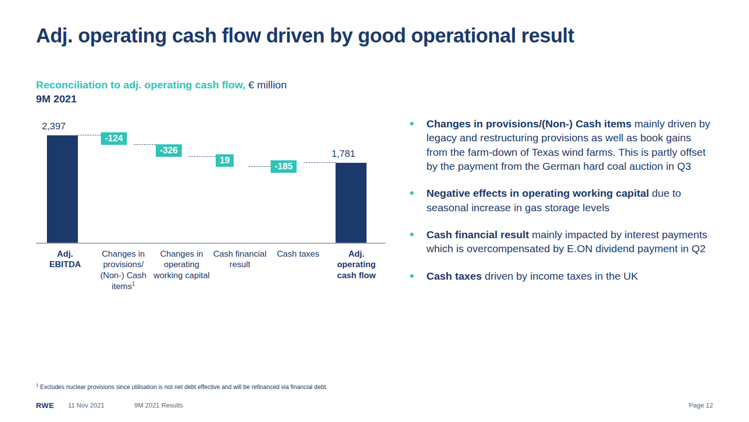Adj. operating cash flow driven by good operational result
Reconciliation to adj. operating cash flow, € million
9M 2021
2,397
1,781
-124
-326
19
-185
Adj.
EBITDA
Changes in provisions/ (Non-) Cash items1
Changes in operating working capital
Cash financial result
Cash taxes
Adj. operating cash flow
Changes in provisions/(Non-) Cash items mainly driven by legacy and restructuring provisions as well as book gains from the farm-down of Texas wind farms. This is partly offset by the payment from the German hard coal auction in Q3
Negative effects in operating working capital due to seasonal increase in gas storage levels
Cash financial result mainly impacted by interest payments which is overcompensated by E.ON dividend payment in Q2
Cash taxes driven by income taxes in the UK
1 Excludes nuclear provisions since utilisation is not net debt effective and will be refinanced via financial debt.
RWE 11 Nov 2021 9M 2021 Results Page 12